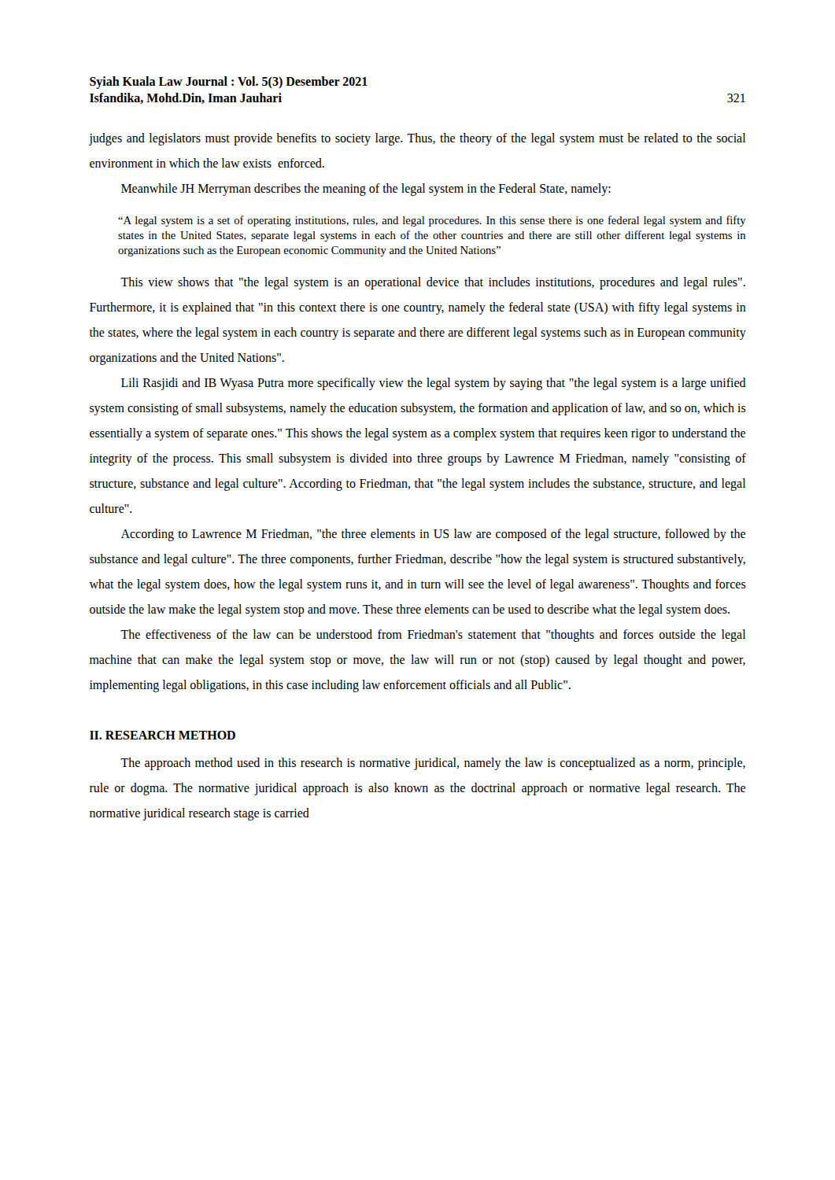Syiah Kuala Law Journal : Vol. 5(3) Desember 2021
Isfandika, Mohd.Din, Iman Jauhari 321
judges and legislators must provide benefits to society large. Thus, the theory of the legal system must be related to the social environment in which the law exists enforced.
Meanwhile JH Merryman describes the meaning of the legal system in the Federal State, namely:
“A legal system is a set of operating institutions, rules, and legal procedures. In this sense there is one federal legal system and fifty states in the United States, separate legal systems in each of the other countries and there are still other different legal systems in organizations such as the European economic Community and the United Nations”
This view shows that "the legal system is an operational device that includes institutions, procedures and legal rules". Furthermore, it is explained that "in this context there is one country, namely the federal state (USA) with fifty legal systems in the states, where the legal system in each country is separate and there are different legal systems such as in European community organizations and the United Nations".
Lili Rasjidi and IB Wyasa Putra more specifically view the legal system by saying that "the legal system is a large unified system consisting of small subsystems, namely the education subsystem, the formation and application of law, and so on, which is essentially a system of separate ones." This shows the legal system as a complex system that requires keen rigor to understand the integrity of the process. This small subsystem is divided into three groups by Lawrence M Friedman, namely "consisting of structure, substance and legal culture". According to Friedman, that "the legal system includes the substance, structure, and legal culture".
According to Lawrence M Friedman, "the three elements in US law are composed of the legal structure, followed by the substance and legal culture". The three components, further Friedman, describe "how the legal system is structured substantively, what the legal system does, how the legal system runs it, and in turn will see the level of legal awareness". Thoughts and forces outside the law make the legal system stop and move. These three elements can be used to describe what the legal system does.
The effectiveness of the law can be understood from Friedman's statement that "thoughts and forces outside the legal machine that can make the legal system stop or move, the law will run or not (stop) caused by legal thought and power, implementing legal obligations, in this case including law enforcement officials and all Public".
II. RESEARCH METHOD
The approach method used in this research is normative juridical, namely the law is conceptualized as a norm, principle, rule or dogma. The normative juridical approach is also known as the doctrinal approach or normative legal research. The normative juridical research stage is carried